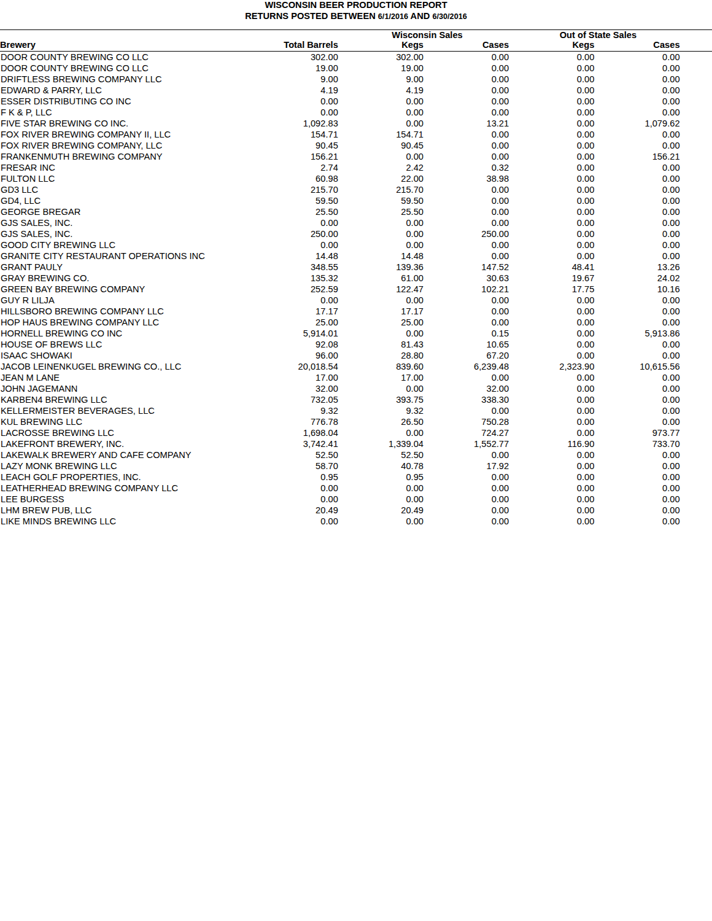WISCONSIN BEER PRODUCTION REPORT
RETURNS POSTED BETWEEN 6/1/2016 AND 6/30/2016
| | | Wisconsin Sales | Out of State Sales | |
| --- | --- | --- | --- | --- |
| Brewery | Total Barrels | Kegs | Cases | Kegs | Cases | |
| DOOR COUNTY BREWING CO LLC | 302.00 | 302.00 | 0.00 | 0.00 | 0.00 | |
| DOOR COUNTY BREWING CO LLC | 19.00 | 19.00 | 0.00 | 0.00 | 0.00 | |
| DRIFTLESS BREWING COMPANY LLC | 9.00 | 9.00 | 0.00 | 0.00 | 0.00 | |
| EDWARD & PARRY, LLC | 4.19 | 4.19 | 0.00 | 0.00 | 0.00 | |
| ESSER DISTRIBUTING CO INC | 0.00 | 0.00 | 0.00 | 0.00 | 0.00 | |
| F K & P, LLC | 0.00 | 0.00 | 0.00 | 0.00 | 0.00 | |
| FIVE STAR BREWING CO INC. | 1,092.83 | 0.00 | 13.21 | 0.00 | 1,079.62 | |
| FOX RIVER BREWING COMPANY II, LLC | 154.71 | 154.71 | 0.00 | 0.00 | 0.00 | |
| FOX RIVER BREWING COMPANY, LLC | 90.45 | 90.45 | 0.00 | 0.00 | 0.00 | |
| FRANKENMUTH BREWING COMPANY | 156.21 | 0.00 | 0.00 | 0.00 | 156.21 | |
| FRESAR INC | 2.74 | 2.42 | 0.32 | 0.00 | 0.00 | |
| FULTON LLC | 60.98 | 22.00 | 38.98 | 0.00 | 0.00 | |
| GD3 LLC | 215.70 | 215.70 | 0.00 | 0.00 | 0.00 | |
| GD4, LLC | 59.50 | 59.50 | 0.00 | 0.00 | 0.00 | |
| GEORGE BREGAR | 25.50 | 25.50 | 0.00 | 0.00 | 0.00 | |
| GJS SALES, INC. | 0.00 | 0.00 | 0.00 | 0.00 | 0.00 | |
| GJS SALES, INC. | 250.00 | 0.00 | 250.00 | 0.00 | 0.00 | |
| GOOD CITY BREWING LLC | 0.00 | 0.00 | 0.00 | 0.00 | 0.00 | |
| GRANITE CITY RESTAURANT OPERATIONS INC | 14.48 | 14.48 | 0.00 | 0.00 | 0.00 | |
| GRANT PAULY | 348.55 | 139.36 | 147.52 | 48.41 | 13.26 | |
| GRAY BREWING CO. | 135.32 | 61.00 | 30.63 | 19.67 | 24.02 | |
| GREEN BAY BREWING COMPANY | 252.59 | 122.47 | 102.21 | 17.75 | 10.16 | |
| GUY R LILJA | 0.00 | 0.00 | 0.00 | 0.00 | 0.00 | |
| HILLSBORO BREWING COMPANY LLC | 17.17 | 17.17 | 0.00 | 0.00 | 0.00 | |
| HOP HAUS BREWING COMPANY LLC | 25.00 | 25.00 | 0.00 | 0.00 | 0.00 | |
| HORNELL BREWING CO INC | 5,914.01 | 0.00 | 0.15 | 0.00 | 5,913.86 | |
| HOUSE OF BREWS LLC | 92.08 | 81.43 | 10.65 | 0.00 | 0.00 | |
| ISAAC SHOWAKI | 96.00 | 28.80 | 67.20 | 0.00 | 0.00 | |
| JACOB LEINENKUGEL BREWING CO., LLC | 20,018.54 | 839.60 | 6,239.48 | 2,323.90 | 10,615.56 | |
| JEAN M LANE | 17.00 | 17.00 | 0.00 | 0.00 | 0.00 | |
| JOHN JAGEMANN | 32.00 | 0.00 | 32.00 | 0.00 | 0.00 | |
| KARBEN4 BREWING LLC | 732.05 | 393.75 | 338.30 | 0.00 | 0.00 | |
| KELLERMEISTER BEVERAGES, LLC | 9.32 | 9.32 | 0.00 | 0.00 | 0.00 | |
| KUL BREWING LLC | 776.78 | 26.50 | 750.28 | 0.00 | 0.00 | |
| LACROSSE BREWING LLC | 1,698.04 | 0.00 | 724.27 | 0.00 | 973.77 | |
| LAKEFRONT BREWERY, INC. | 3,742.41 | 1,339.04 | 1,552.77 | 116.90 | 733.70 | |
| LAKEWALK BREWERY AND CAFE COMPANY | 52.50 | 52.50 | 0.00 | 0.00 | 0.00 | |
| LAZY MONK BREWING LLC | 58.70 | 40.78 | 17.92 | 0.00 | 0.00 | |
| LEACH GOLF PROPERTIES, INC. | 0.95 | 0.95 | 0.00 | 0.00 | 0.00 | |
| LEATHERHEAD BREWING COMPANY LLC | 0.00 | 0.00 | 0.00 | 0.00 | 0.00 | |
| LEE BURGESS | 0.00 | 0.00 | 0.00 | 0.00 | 0.00 | |
| LHM BREW PUB, LLC | 20.49 | 20.49 | 0.00 | 0.00 | 0.00 | |
| LIKE MINDS BREWING LLC | 0.00 | 0.00 | 0.00 | 0.00 | 0.00 | |